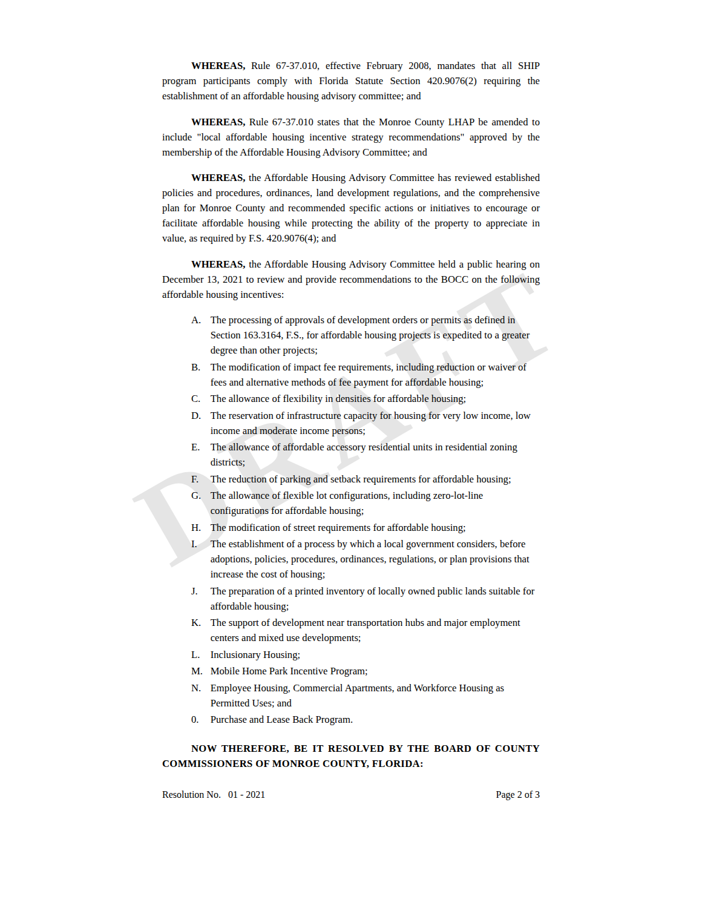DRAFT
WHEREAS, Rule 67-37.010, effective February 2008, mandates that all SHIP program participants comply with Florida Statute Section 420.9076(2) requiring the establishment of an affordable housing advisory committee; and
WHEREAS, Rule 67-37.010 states that the Monroe County LHAP be amended to include "local affordable housing incentive strategy recommendations" approved by the membership of the Affordable Housing Advisory Committee; and
WHEREAS, the Affordable Housing Advisory Committee has reviewed established policies and procedures, ordinances, land development regulations, and the comprehensive plan for Monroe County and recommended specific actions or initiatives to encourage or facilitate affordable housing while protecting the ability of the property to appreciate in value, as required by F.S. 420.9076(4); and
WHEREAS, the Affordable Housing Advisory Committee held a public hearing on December 13, 2021 to review and provide recommendations to the BOCC on the following affordable housing incentives:
A. The processing of approvals of development orders or permits as defined in Section 163.3164, F.S., for affordable housing projects is expedited to a greater degree than other projects;
B. The modification of impact fee requirements, including reduction or waiver of fees and alternative methods of fee payment for affordable housing;
C. The allowance of flexibility in densities for affordable housing;
D. The reservation of infrastructure capacity for housing for very low income, low income and moderate income persons;
E. The allowance of affordable accessory residential units in residential zoning districts;
F. The reduction of parking and setback requirements for affordable housing;
G. The allowance of flexible lot configurations, including zero-lot-line configurations for affordable housing;
H. The modification of street requirements for affordable housing;
I. The establishment of a process by which a local government considers, before adoptions, policies, procedures, ordinances, regulations, or plan provisions that increase the cost of housing;
J. The preparation of a printed inventory of locally owned public lands suitable for affordable housing;
K. The support of development near transportation hubs and major employment centers and mixed use developments;
L. Inclusionary Housing;
M. Mobile Home Park Incentive Program;
N. Employee Housing, Commercial Apartments, and Workforce Housing as Permitted Uses; and
0. Purchase and Lease Back Program.
NOW THEREFORE, BE IT RESOLVED BY THE BOARD OF COUNTY COMMISSIONERS OF MONROE COUNTY, FLORIDA:
Resolution No. 01 - 2021
Page 2 of 3